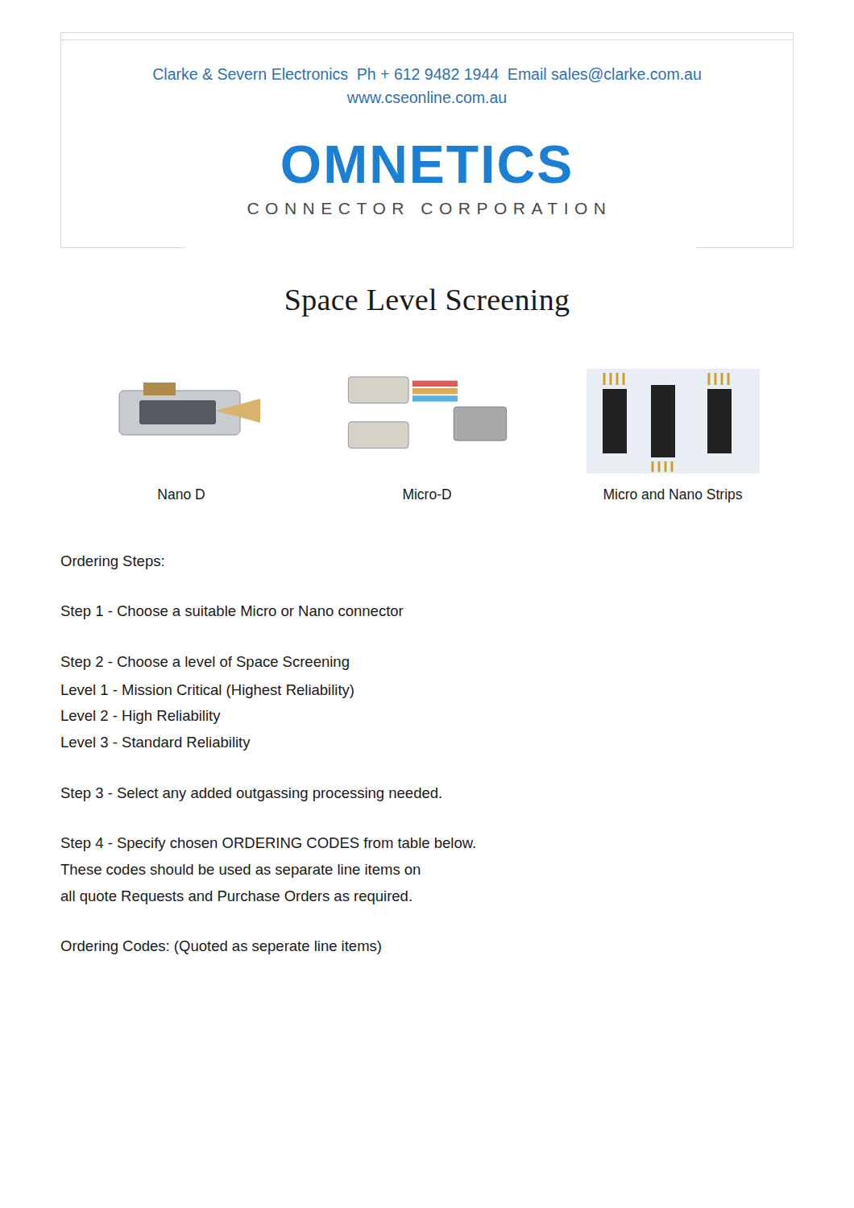Clarke & Severn Electronics Ph + 612 9482 1944 Email sales@clarke.com.au
www.cseonline.com.au
OMNETICS
CONNECTOR CORPORATION
Space Level Screening
Nano D
Micro-D
Micro and Nano Strips
Ordering Steps:
Step 1 - Choose a suitable Micro or Nano connector
Step 2 - Choose a level of Space Screening
Level 1 - Mission Critical (Highest Reliability)
Level 2 - High Reliability
Level 3 - Standard Reliability
Step 3 - Select any added outgassing processing needed.
Step 4 - Specify chosen ORDERING CODES from table below.
These codes should be used as separate line items on
all quote Requests and Purchase Orders as required.
Ordering Codes: (Quoted as seperate line items)